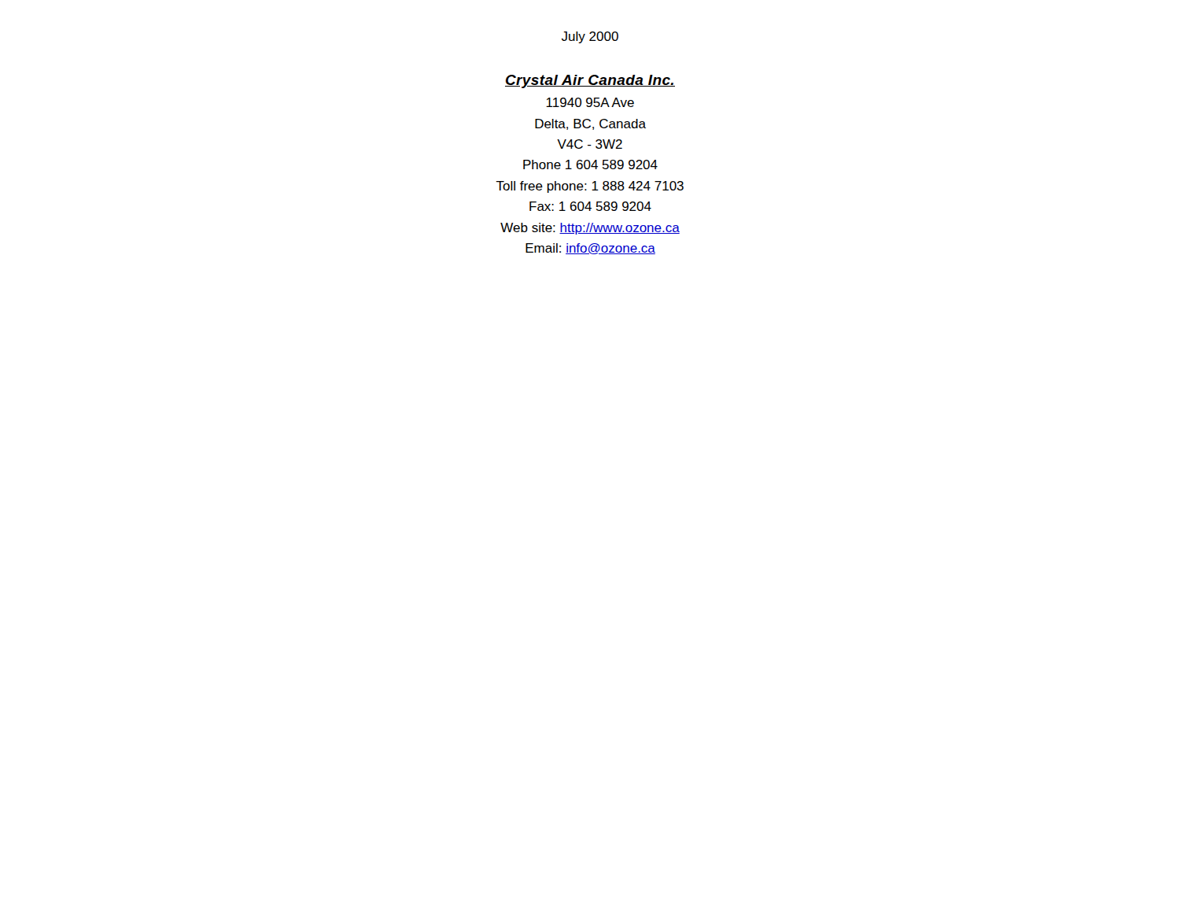July 2000
Crystal Air Canada Inc.
11940 95A Ave
Delta, BC, Canada
V4C - 3W2
Phone 1 604 589 9204
Toll free phone: 1 888 424 7103
Fax: 1 604 589 9204
Web site: http://www.ozone.ca
Email: info@ozone.ca